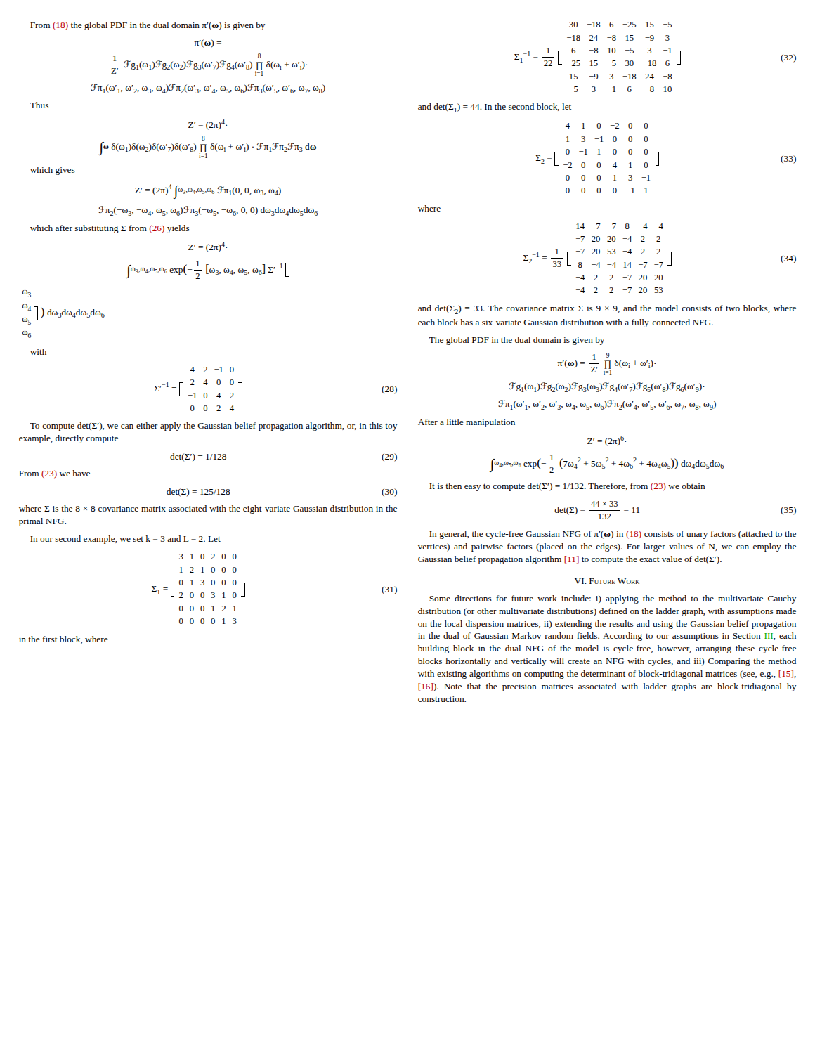From (18) the global PDF in the dual domain π′(ω) is given by
π′(ω) =
1 Z′ ℱg1(ω1)ℱg2(ω2)ℱg3(ω′7)ℱg4(ω′8) 8
∏
i=1 δ(ωi + ω′i)·
ℱπ1(ω′1, ω′2, ω3, ω4)ℱπ2(ω′3, ω′4, ω5, ω6)ℱπ3(ω′5, ω′6, ω7, ω8)
Thus
Z′ = (2π)4·
∫ω δ(ω1)δ(ω2)δ(ω′7)δ(ω′8) 8
∏
i=1 δ(ωi + ω′i) · ℱπ1ℱπ2ℱπ3 dω
which gives
Z′ = (2π)4 ∫ω3,ω4,ω5,ω6 ℱπ1(0, 0, ω3, ω4)
ℱπ2(−ω3, −ω4, ω5, ω6)ℱπ3(−ω5, −ω6, 0, 0) dω3dω4dω5dω6
which after substituting Σ from (26) yields
Z′ = (2π)4·
∫ω3,ω4,ω5,ω6 exp(−12 [ω3, ω4, ω5, ω6] Σ′−1
| ω 3 |
| ω 4 |
| ω 5 |
| ω 6 |
) dω3dω4dω5dω6
with
Σ′−1 =
| 4 | 2 | −1 | 0 |
| 2 | 4 | 0 | 0 |
| −1 | 0 | 4 | 2 |
| 0 | 0 | 2 | 4 |
(28)
To compute det(Σ′), we can either apply the Gaussian belief propagation algorithm, or, in this toy example, directly compute
det(Σ′) = 1/128
(29)
From (23) we have
det(Σ) = 125/128
(30)
where Σ is the 8 × 8 covariance matrix associated with the eight-variate Gaussian distribution in the primal NFG.
In our second example, we set k = 3 and L = 2. Let
Σ1 =
| 3 | 1 | 0 | 2 | 0 | 0 |
| 1 | 2 | 1 | 0 | 0 | 0 |
| 0 | 1 | 3 | 0 | 0 | 0 |
| 2 | 0 | 0 | 3 | 1 | 0 |
| 0 | 0 | 0 | 1 | 2 | 1 |
| 0 | 0 | 0 | 0 | 1 | 3 |
(31)
in the first block, where
Σ1−1 = 122
| 30 | −18 | 6 | −25 | 15 | −5 |
| −18 | 24 | −8 | 15 | −9 | 3 |
| 6 | −8 | 10 | −5 | 3 | −1 |
| −25 | 15 | −5 | 30 | −18 | 6 |
| 15 | −9 | 3 | −18 | 24 | −8 |
| −5 | 3 | −1 | 6 | −8 | 10 |
(32)
and det(Σ1) = 44. In the second block, let
Σ2 =
| 4 | 1 | 0 | −2 | 0 | 0 |
| 1 | 3 | −1 | 0 | 0 | 0 |
| 0 | −1 | 1 | 0 | 0 | 0 |
| −2 | 0 | 0 | 4 | 1 | 0 |
| 0 | 0 | 0 | 1 | 3 | −1 |
| 0 | 0 | 0 | 0 | −1 | 1 |
(33)
where
Σ2−1 = 133
| 14 | −7 | −7 | 8 | −4 | −4 |
| −7 | 20 | 20 | −4 | 2 | 2 |
| −7 | 20 | 53 | −4 | 2 | 2 |
| 8 | −4 | −4 | 14 | −7 | −7 |
| −4 | 2 | 2 | −7 | 20 | 20 |
| −4 | 2 | 2 | −7 | 20 | 53 |
(34)
and det(Σ2) = 33. The covariance matrix Σ is 9 × 9, and the model consists of two blocks, where each block has a six-variate Gaussian distribution with a fully-connected NFG.
The global PDF in the dual domain is given by
π′(ω) = 1 Z′ 9
∏
i=1 δ(ωi + ω′i)·
ℱg1(ω1)ℱg2(ω2)ℱg3(ω3)ℱg4(ω′7)ℱg5(ω′8)ℱg6(ω′9)·
ℱπ1(ω′1, ω′2, ω′3, ω4, ω5, ω6)ℱπ2(ω′4, ω′5, ω′6, ω7, ω8, ω9)
After a little manipulation
Z′ = (2π)6·
∫ω4,ω5,ω6 exp(−12 (7ω42 + 5ω52 + 4ω62 + 4ω4ω5)) dω4dω5dω6
It is then easy to compute det(Σ′) = 1/132. Therefore, from (23) we obtain
det(Σ) = 44 × 33132 = 11
(35)
In general, the cycle-free Gaussian NFG of π′(ω) in (18) consists of unary factors (attached to the vertices) and pairwise factors (placed on the edges). For larger values of N, we can employ the Gaussian belief propagation algorithm [11] to compute the exact value of det(Σ′).
VI. Future Work
Some directions for future work include: i) applying the method to the multivariate Cauchy distribution (or other multivariate distributions) defined on the ladder graph, with assumptions made on the local dispersion matrices, ii) extending the results and using the Gaussian belief propagation in the dual of Gaussian Markov random fields. According to our assumptions in Section III, each building block in the dual NFG of the model is cycle-free, however, arranging these cycle-free blocks horizontally and vertically will create an NFG with cycles, and iii) Comparing the method with existing algorithms on computing the determinant of block-tridiagonal matrices (see, e.g., [15], [16]). Note that the precision matrices associated with ladder graphs are block-tridiagonal by construction.